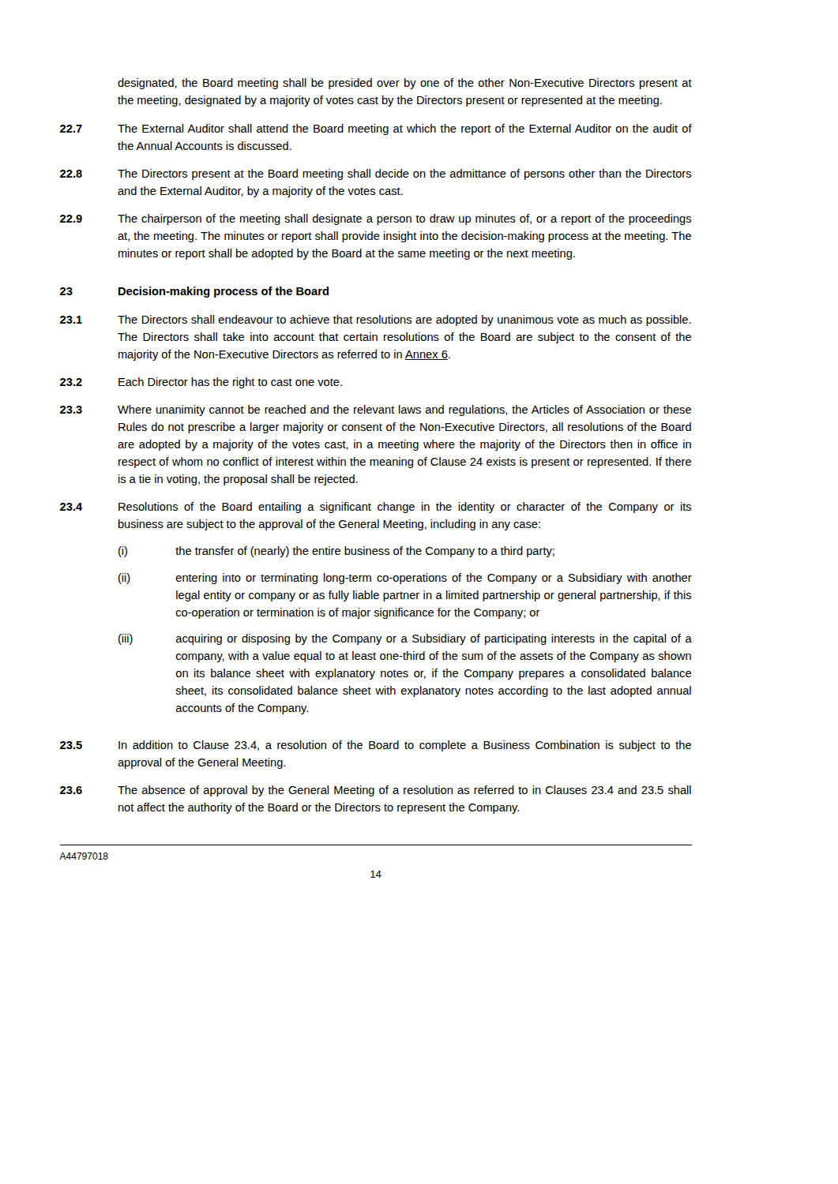designated, the Board meeting shall be presided over by one of the other Non-Executive Directors present at the meeting, designated by a majority of votes cast by the Directors present or represented at the meeting.
22.7
The External Auditor shall attend the Board meeting at which the report of the External Auditor on the audit of the Annual Accounts is discussed.
22.8
The Directors present at the Board meeting shall decide on the admittance of persons other than the Directors and the External Auditor, by a majority of the votes cast.
22.9
The chairperson of the meeting shall designate a person to draw up minutes of, or a report of the proceedings at, the meeting. The minutes or report shall provide insight into the decision-making process at the meeting. The minutes or report shall be adopted by the Board at the same meeting or the next meeting.
23 Decision-making process of the Board
23.1
The Directors shall endeavour to achieve that resolutions are adopted by unanimous vote as much as possible. The Directors shall take into account that certain resolutions of the Board are subject to the consent of the majority of the Non-Executive Directors as referred to in Annex 6.
23.2
Each Director has the right to cast one vote.
23.3
Where unanimity cannot be reached and the relevant laws and regulations, the Articles of Association or these Rules do not prescribe a larger majority or consent of the Non-Executive Directors, all resolutions of the Board are adopted by a majority of the votes cast, in a meeting where the majority of the Directors then in office in respect of whom no conflict of interest within the meaning of Clause 24 exists is present or represented. If there is a tie in voting, the proposal shall be rejected.
23.4
Resolutions of the Board entailing a significant change in the identity or character of the Company or its business are subject to the approval of the General Meeting, including in any case:
(i)
the transfer of (nearly) the entire business of the Company to a third party;
(ii)
entering into or terminating long-term co-operations of the Company or a Subsidiary with another legal entity or company or as fully liable partner in a limited partnership or general partnership, if this co-operation or termination is of major significance for the Company; or
(iii)
acquiring or disposing by the Company or a Subsidiary of participating interests in the capital of a company, with a value equal to at least one-third of the sum of the assets of the Company as shown on its balance sheet with explanatory notes or, if the Company prepares a consolidated balance sheet, its consolidated balance sheet with explanatory notes according to the last adopted annual accounts of the Company.
23.5
In addition to Clause 23.4, a resolution of the Board to complete a Business Combination is subject to the approval of the General Meeting.
23.6
The absence of approval by the General Meeting of a resolution as referred to in Clauses 23.4 and 23.5 shall not affect the authority of the Board or the Directors to represent the Company.
A44797018
14